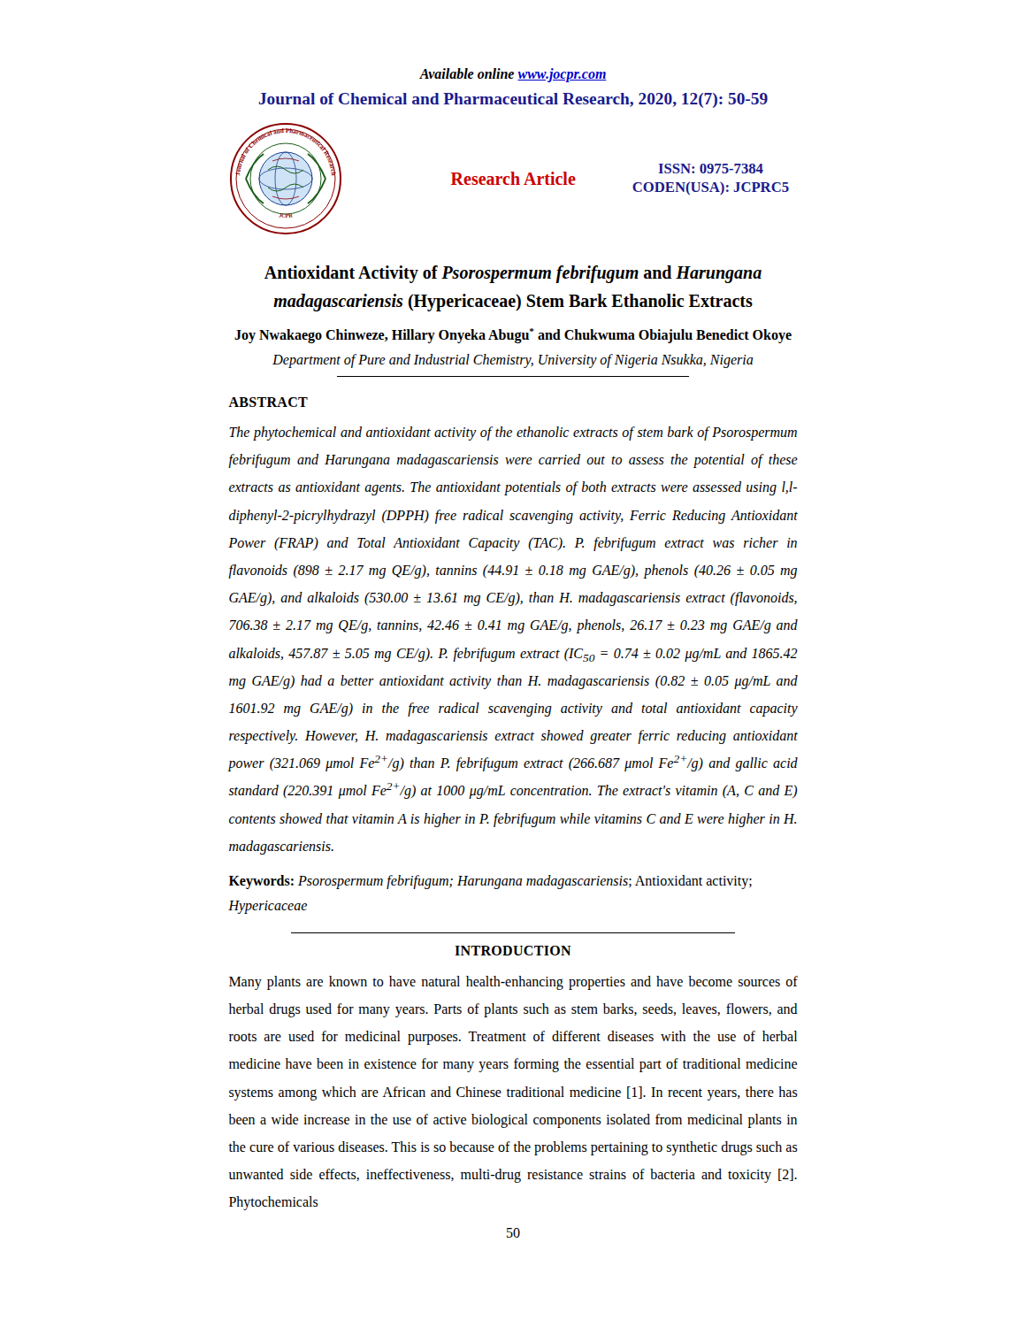Available online www.jocpr.com
Journal of Chemical and Pharmaceutical Research, 2020, 12(7): 50-59
Journal of Chemical and Pharmaceutical Research JCPR
Research Article
ISSN: 0975-7384
CODEN(USA): JCPRC5
Antioxidant Activity of Psorospermum febrifugum and Harungana madagascariensis (Hypericaceae) Stem Bark Ethanolic Extracts
Joy Nwakaego Chinweze, Hillary Onyeka Abugu* and Chukwuma Obiajulu Benedict Okoye
Department of Pure and Industrial Chemistry, University of Nigeria Nsukka, Nigeria
ABSTRACT
The phytochemical and antioxidant activity of the ethanolic extracts of stem bark of Psorospermum febrifugum and Harungana madagascariensis were carried out to assess the potential of these extracts as antioxidant agents. The antioxidant potentials of both extracts were assessed using l,l-diphenyl-2-picrylhydrazyl (DPPH) free radical scavenging activity, Ferric Reducing Antioxidant Power (FRAP) and Total Antioxidant Capacity (TAC). P. febrifugum extract was richer in flavonoids (898 ± 2.17 mg QE/g), tannins (44.91 ± 0.18 mg GAE/g), phenols (40.26 ± 0.05 mg GAE/g), and alkaloids (530.00 ± 13.61 mg CE/g), than H. madagascariensis extract (flavonoids, 706.38 ± 2.17 mg QE/g, tannins, 42.46 ± 0.41 mg GAE/g, phenols, 26.17 ± 0.23 mg GAE/g and alkaloids, 457.87 ± 5.05 mg CE/g). P. febrifugum extract (IC50 = 0.74 ± 0.02 μg/mL and 1865.42 mg GAE/g) had a better antioxidant activity than H. madagascariensis (0.82 ± 0.05 μg/mL and 1601.92 mg GAE/g) in the free radical scavenging activity and total antioxidant capacity respectively. However, H. madagascariensis extract showed greater ferric reducing antioxidant power (321.069 μmol Fe2+/g) than P. febrifugum extract (266.687 μmol Fe2+/g) and gallic acid standard (220.391 μmol Fe2+/g) at 1000 μg/mL concentration. The extract's vitamin (A, C and E) contents showed that vitamin A is higher in P. febrifugum while vitamins C and E were higher in H. madagascariensis.
Keywords: Psorospermum febrifugum; Harungana madagascariensis; Antioxidant activity; Hypericaceae
INTRODUCTION
Many plants are known to have natural health-enhancing properties and have become sources of herbal drugs used for many years. Parts of plants such as stem barks, seeds, leaves, flowers, and roots are used for medicinal purposes. Treatment of different diseases with the use of herbal medicine have been in existence for many years forming the essential part of traditional medicine systems among which are African and Chinese traditional medicine [1]. In recent years, there has been a wide increase in the use of active biological components isolated from medicinal plants in the cure of various diseases. This is so because of the problems pertaining to synthetic drugs such as unwanted side effects, ineffectiveness, multi-drug resistance strains of bacteria and toxicity [2]. Phytochemicals
50